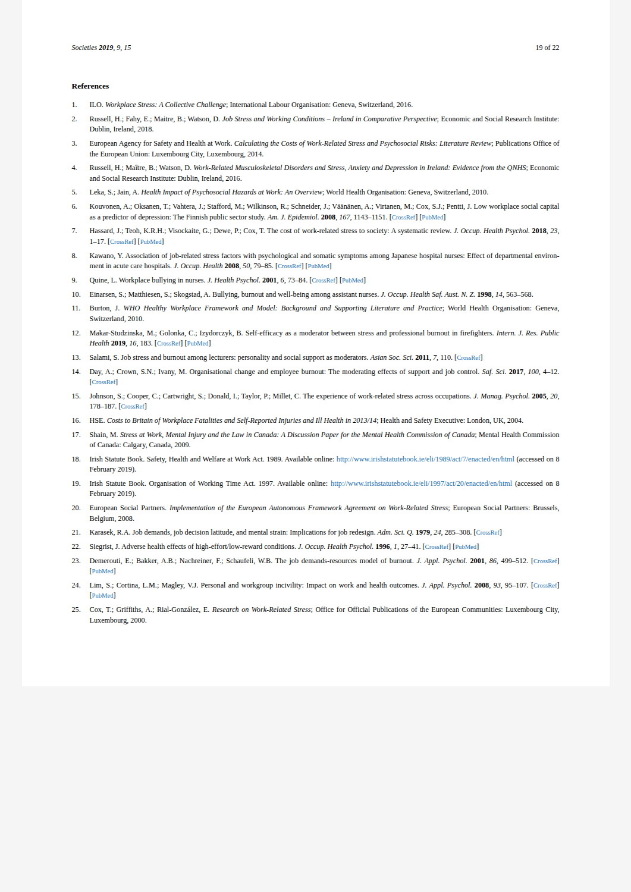Societies 2019, 9, 15 19 of 22
References
ILO. Workplace Stress: A Collective Challenge; International Labour Organisation: Geneva, Switzerland, 2016.
Russell, H.; Fahy, E.; Maitre, B.; Watson, D. Job Stress and Working Conditions – Ireland in Comparative Perspective; Economic and Social Research Institute: Dublin, Ireland, 2018.
European Agency for Safety and Health at Work. Calculating the Costs of Work-Related Stress and Psychosocial Risks: Literature Review; Publications Office of the European Union: Luxembourg City, Luxembourg, 2014.
Russell, H.; Maître, B.; Watson, D. Work-Related Musculoskeletal Disorders and Stress, Anxiety and Depression in Ireland: Evidence from the QNHS; Economic and Social Research Institute: Dublin, Ireland, 2016.
Leka, S.; Jain, A. Health Impact of Psychosocial Hazards at Work: An Overview; World Health Organisation: Geneva, Switzerland, 2010.
Kouvonen, A.; Oksanen, T.; Vahtera, J.; Stafford, M.; Wilkinson, R.; Schneider, J.; Väänänen, A.; Virtanen, M.; Cox, S.J.; Pentti, J. Low workplace social capital as a predictor of depression: The Finnish public sector study. Am. J. Epidemiol. 2008, 167, 1143–1151. [CrossRef] [PubMed]
Hassard, J.; Teoh, K.R.H.; Visockaite, G.; Dewe, P.; Cox, T. The cost of work-related stress to society: A systematic review. J. Occup. Health Psychol. 2018, 23, 1–17. [CrossRef] [PubMed]
Kawano, Y. Association of job-related stress factors with psychological and somatic symptoms among Japanese hospital nurses: Effect of departmental environment in acute care hospitals. J. Occup. Health 2008, 50, 79–85. [CrossRef] [PubMed]
Quine, L. Workplace bullying in nurses. J. Health Psychol. 2001, 6, 73–84. [CrossRef] [PubMed]
Einarsen, S.; Matthiesen, S.; Skogstad, A. Bullying, burnout and well-being among assistant nurses. J. Occup. Health Saf. Aust. N. Z. 1998, 14, 563–568.
Burton, J. WHO Healthy Workplace Framework and Model: Background and Supporting Literature and Practice; World Health Organisation: Geneva, Switzerland, 2010.
Makar-Studzinska, M.; Golonka, C.; Izydorczyk, B. Self-efficacy as a moderator between stress and professional burnout in firefighters. Intern. J. Res. Public Health 2019, 16, 183. [CrossRef] [PubMed]
Salami, S. Job stress and burnout among lecturers: personality and social support as moderators. Asian Soc. Sci. 2011, 7, 110. [CrossRef]
Day, A.; Crown, S.N.; Ivany, M. Organisational change and employee burnout: The moderating effects of support and job control. Saf. Sci. 2017, 100, 4–12. [CrossRef]
Johnson, S.; Cooper, C.; Cartwright, S.; Donald, I.; Taylor, P.; Millet, C. The experience of work-related stress across occupations. J. Manag. Psychol. 2005, 20, 178–187. [CrossRef]
HSE. Costs to Britain of Workplace Fatalities and Self-Reported Injuries and Ill Health in 2013/14; Health and Safety Executive: London, UK, 2004.
Shain, M. Stress at Work, Mental Injury and the Law in Canada: A Discussion Paper for the Mental Health Commission of Canada; Mental Health Commission of Canada: Calgary, Canada, 2009.
Irish Statute Book. Safety, Health and Welfare at Work Act. 1989. Available online: http://www.irishstatutebook.ie/eli/1989/act/7/enacted/en/html (accessed on 8 February 2019).
Irish Statute Book. Organisation of Working Time Act. 1997. Available online: http://www.irishstatutebook.ie/eli/1997/act/20/enacted/en/html (accessed on 8 February 2019).
European Social Partners. Implementation of the European Autonomous Framework Agreement on Work-Related Stress; European Social Partners: Brussels, Belgium, 2008.
Karasek, R.A. Job demands, job decision latitude, and mental strain: Implications for job redesign. Adm. Sci. Q. 1979, 24, 285–308. [CrossRef]
Siegrist, J. Adverse health effects of high-effort/low-reward conditions. J. Occup. Health Psychol. 1996, 1, 27–41. [CrossRef] [PubMed]
Demerouti, E.; Bakker, A.B.; Nachreiner, F.; Schaufeli, W.B. The job demands-resources model of burnout. J. Appl. Psychol. 2001, 86, 499–512. [CrossRef] [PubMed]
Lim, S.; Cortina, L.M.; Magley, V.J. Personal and workgroup incivility: Impact on work and health outcomes. J. Appl. Psychol. 2008, 93, 95–107. [CrossRef] [PubMed]
Cox, T.; Griffiths, A.; Rial-González, E. Research on Work-Related Stress; Office for Official Publications of the European Communities: Luxembourg City, Luxembourg, 2000.